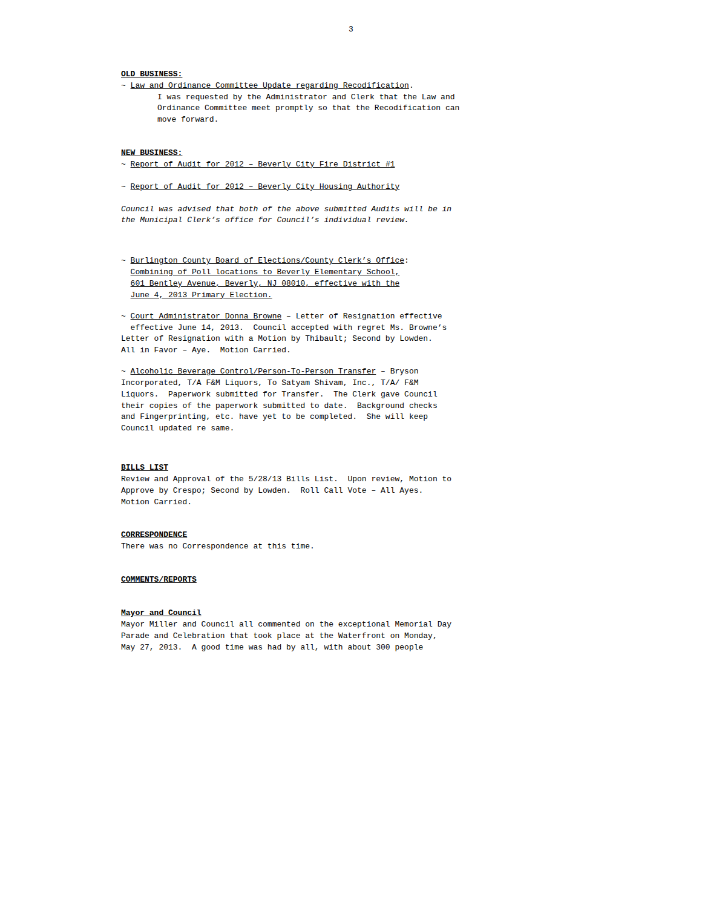3
OLD BUSINESS:
~ Law and Ordinance Committee Update regarding Recodification.
I was requested by the Administrator and Clerk that the Law and
Ordinance Committee meet promptly so that the Recodification can
move forward.
NEW BUSINESS:
~ Report of Audit for 2012 – Beverly City Fire District #1
~ Report of Audit for 2012 – Beverly City Housing Authority
Council was advised that both of the above submitted Audits will be in
the Municipal Clerk’s office for Council’s individual review.
~ Burlington County Board of Elections/County Clerk’s Office:
Combining of Poll locations to Beverly Elementary School,
601 Bentley Avenue, Beverly, NJ 08010, effective with the
June 4, 2013 Primary Election.
~ Court Administrator Donna Browne – Letter of Resignation effective
effective June 14, 2013. Council accepted with regret Ms. Browne’s
Letter of Resignation with a Motion by Thibault; Second by Lowden.
All in Favor – Aye. Motion Carried.
~ Alcoholic Beverage Control/Person-To-Person Transfer – Bryson
Incorporated, T/A F&M Liquors, To Satyam Shivam, Inc., T/A/ F&M
Liquors. Paperwork submitted for Transfer. The Clerk gave Council
their copies of the paperwork submitted to date. Background checks
and Fingerprinting, etc. have yet to be completed. She will keep
Council updated re same.
BILLS LIST
Review and Approval of the 5/28/13 Bills List. Upon review, Motion to
Approve by Crespo; Second by Lowden. Roll Call Vote – All Ayes.
Motion Carried.
CORRESPONDENCE
There was no Correspondence at this time.
COMMENTS/REPORTS
Mayor and Council
Mayor Miller and Council all commented on the exceptional Memorial Day
Parade and Celebration that took place at the Waterfront on Monday,
May 27, 2013. A good time was had by all, with about 300 people